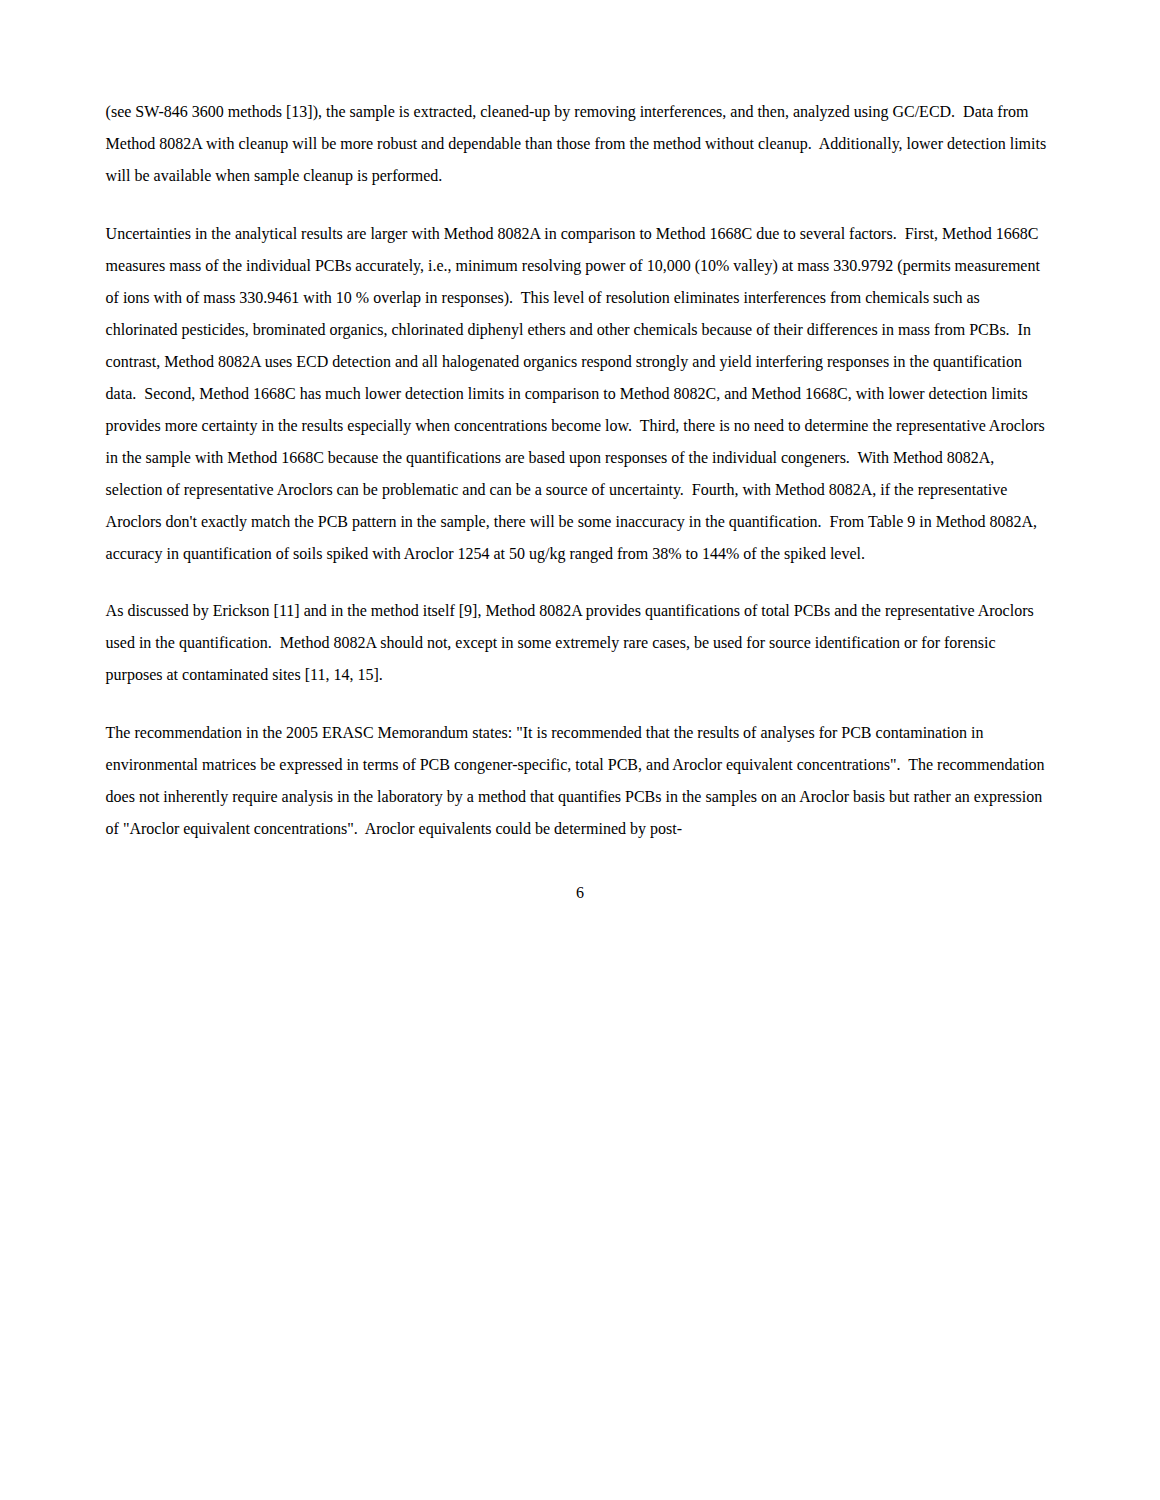(see SW-846 3600 methods [13]), the sample is extracted, cleaned-up by removing interferences, and then, analyzed using GC/ECD. Data from Method 8082A with cleanup will be more robust and dependable than those from the method without cleanup. Additionally, lower detection limits will be available when sample cleanup is performed.
Uncertainties in the analytical results are larger with Method 8082A in comparison to Method 1668C due to several factors. First, Method 1668C measures mass of the individual PCBs accurately, i.e., minimum resolving power of 10,000 (10% valley) at mass 330.9792 (permits measurement of ions with of mass 330.9461 with 10 % overlap in responses). This level of resolution eliminates interferences from chemicals such as chlorinated pesticides, brominated organics, chlorinated diphenyl ethers and other chemicals because of their differences in mass from PCBs. In contrast, Method 8082A uses ECD detection and all halogenated organics respond strongly and yield interfering responses in the quantification data. Second, Method 1668C has much lower detection limits in comparison to Method 8082C, and Method 1668C, with lower detection limits provides more certainty in the results especially when concentrations become low. Third, there is no need to determine the representative Aroclors in the sample with Method 1668C because the quantifications are based upon responses of the individual congeners. With Method 8082A, selection of representative Aroclors can be problematic and can be a source of uncertainty. Fourth, with Method 8082A, if the representative Aroclors don't exactly match the PCB pattern in the sample, there will be some inaccuracy in the quantification. From Table 9 in Method 8082A, accuracy in quantification of soils spiked with Aroclor 1254 at 50 ug/kg ranged from 38% to 144% of the spiked level.
As discussed by Erickson [11] and in the method itself [9], Method 8082A provides quantifications of total PCBs and the representative Aroclors used in the quantification. Method 8082A should not, except in some extremely rare cases, be used for source identification or for forensic purposes at contaminated sites [11, 14, 15].
The recommendation in the 2005 ERASC Memorandum states: "It is recommended that the results of analyses for PCB contamination in environmental matrices be expressed in terms of PCB congener-specific, total PCB, and Aroclor equivalent concentrations". The recommendation does not inherently require analysis in the laboratory by a method that quantifies PCBs in the samples on an Aroclor basis but rather an expression of "Aroclor equivalent concentrations". Aroclor equivalents could be determined by post-
6